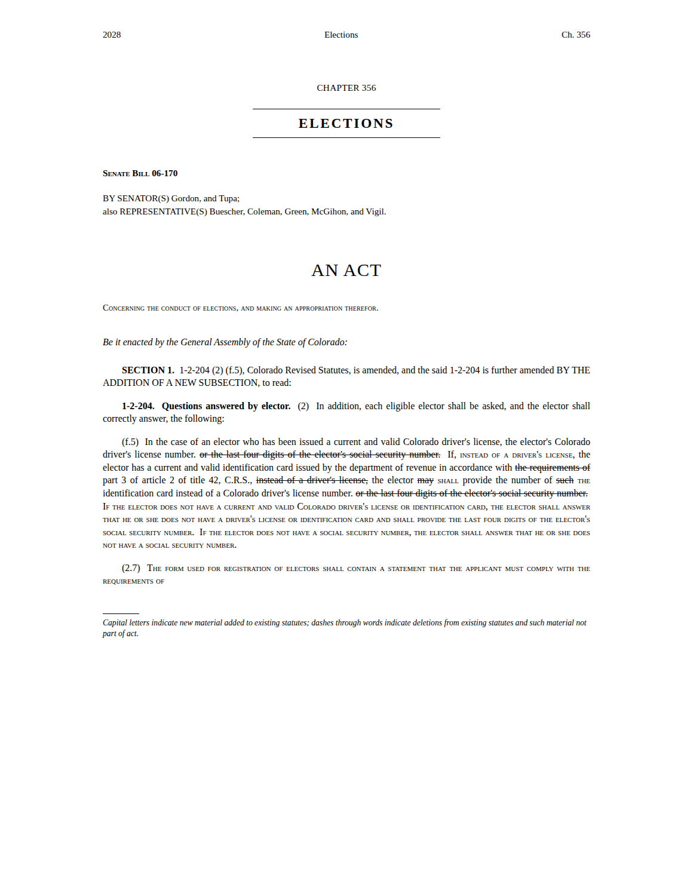2028 Elections Ch. 356
CHAPTER 356
ELECTIONS
Senate Bill 06-170
BY SENATOR(S) Gordon, and Tupa;
also REPRESENTATIVE(S) Buescher, Coleman, Green, McGihon, and Vigil.
AN ACT
Concerning the conduct of elections, and making an appropriation therefor.
Be it enacted by the General Assembly of the State of Colorado:
SECTION 1. 1-2-204 (2) (f.5), Colorado Revised Statutes, is amended, and the said 1-2-204 is further amended BY THE ADDITION OF A NEW SUBSECTION, to read:
1-2-204. Questions answered by elector. (2) In addition, each eligible elector shall be asked, and the elector shall correctly answer, the following:
(f.5) In the case of an elector who has been issued a current and valid Colorado driver's license, the elector's Colorado driver's license number. or the last four digits of the elector's social security number. If, instead of a driver's license, the elector has a current and valid identification card issued by the department of revenue in accordance with the requirements of part 3 of article 2 of title 42, C.R.S., instead of a driver's license, the elector may shall provide the number of such the identification card instead of a Colorado driver's license number. or the last four digits of the elector's social security number. If the elector does not have a current and valid Colorado driver's license or identification card, the elector shall answer that he or she does not have a driver's license or identification card and shall provide the last four digits of the elector's social security number. If the elector does not have a social security number, the elector shall answer that he or she does not have a social security number.
(2.7) The form used for registration of electors shall contain a statement that the applicant must comply with the requirements of
Capital letters indicate new material added to existing statutes; dashes through words indicate deletions from existing statutes and such material not part of act.